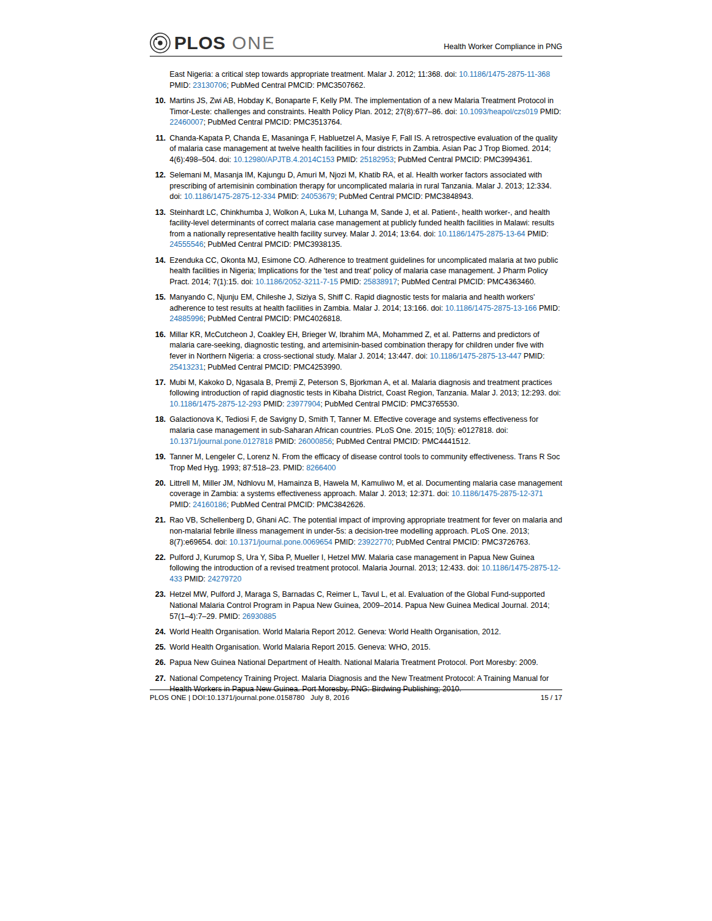PLOS ONE
Health Worker Compliance in PNG
East Nigeria: a critical step towards appropriate treatment. Malar J. 2012; 11:368. doi: 10.1186/1475-2875-11-368 PMID: 23130706; PubMed Central PMCID: PMC3507662.
10. Martins JS, Zwi AB, Hobday K, Bonaparte F, Kelly PM. The implementation of a new Malaria Treatment Protocol in Timor-Leste: challenges and constraints. Health Policy Plan. 2012; 27(8):677–86. doi: 10.1093/heapol/czs019 PMID: 22460007; PubMed Central PMCID: PMC3513764.
11. Chanda-Kapata P, Chanda E, Masaninga F, Habluetzel A, Masiye F, Fall IS. A retrospective evaluation of the quality of malaria case management at twelve health facilities in four districts in Zambia. Asian Pac J Trop Biomed. 2014; 4(6):498–504. doi: 10.12980/APJTB.4.2014C153 PMID: 25182953; PubMed Central PMCID: PMC3994361.
12. Selemani M, Masanja IM, Kajungu D, Amuri M, Njozi M, Khatib RA, et al. Health worker factors associated with prescribing of artemisinin combination therapy for uncomplicated malaria in rural Tanzania. Malar J. 2013; 12:334. doi: 10.1186/1475-2875-12-334 PMID: 24053679; PubMed Central PMCID: PMC3848943.
13. Steinhardt LC, Chinkhumba J, Wolkon A, Luka M, Luhanga M, Sande J, et al. Patient-, health worker-, and health facility-level determinants of correct malaria case management at publicly funded health facilities in Malawi: results from a nationally representative health facility survey. Malar J. 2014; 13:64. doi: 10.1186/1475-2875-13-64 PMID: 24555546; PubMed Central PMCID: PMC3938135.
14. Ezenduka CC, Okonta MJ, Esimone CO. Adherence to treatment guidelines for uncomplicated malaria at two public health facilities in Nigeria; Implications for the 'test and treat' policy of malaria case management. J Pharm Policy Pract. 2014; 7(1):15. doi: 10.1186/2052-3211-7-15 PMID: 25838917; PubMed Central PMCID: PMC4363460.
15. Manyando C, Njunju EM, Chileshe J, Siziya S, Shiff C. Rapid diagnostic tests for malaria and health workers' adherence to test results at health facilities in Zambia. Malar J. 2014; 13:166. doi: 10.1186/1475-2875-13-166 PMID: 24885996; PubMed Central PMCID: PMC4026818.
16. Millar KR, McCutcheon J, Coakley EH, Brieger W, Ibrahim MA, Mohammed Z, et al. Patterns and predictors of malaria care-seeking, diagnostic testing, and artemisinin-based combination therapy for children under five with fever in Northern Nigeria: a cross-sectional study. Malar J. 2014; 13:447. doi: 10.1186/1475-2875-13-447 PMID: 25413231; PubMed Central PMCID: PMC4253990.
17. Mubi M, Kakoko D, Ngasala B, Premji Z, Peterson S, Bjorkman A, et al. Malaria diagnosis and treatment practices following introduction of rapid diagnostic tests in Kibaha District, Coast Region, Tanzania. Malar J. 2013; 12:293. doi: 10.1186/1475-2875-12-293 PMID: 23977904; PubMed Central PMCID: PMC3765530.
18. Galactionova K, Tediosi F, de Savigny D, Smith T, Tanner M. Effective coverage and systems effectiveness for malaria case management in sub-Saharan African countries. PLoS One. 2015; 10(5): e0127818. doi: 10.1371/journal.pone.0127818 PMID: 26000856; PubMed Central PMCID: PMC4441512.
19. Tanner M, Lengeler C, Lorenz N. From the efficacy of disease control tools to community effectiveness. Trans R Soc Trop Med Hyg. 1993; 87:518–23. PMID: 8266400
20. Littrell M, Miller JM, Ndhlovu M, Hamainza B, Hawela M, Kamuliwo M, et al. Documenting malaria case management coverage in Zambia: a systems effectiveness approach. Malar J. 2013; 12:371. doi: 10.1186/1475-2875-12-371 PMID: 24160186; PubMed Central PMCID: PMC3842626.
21. Rao VB, Schellenberg D, Ghani AC. The potential impact of improving appropriate treatment for fever on malaria and non-malarial febrile illness management in under-5s: a decision-tree modelling approach. PLoS One. 2013; 8(7):e69654. doi: 10.1371/journal.pone.0069654 PMID: 23922770; PubMed Central PMCID: PMC3726763.
22. Pulford J, Kurumop S, Ura Y, Siba P, Mueller I, Hetzel MW. Malaria case management in Papua New Guinea following the introduction of a revised treatment protocol. Malaria Journal. 2013; 12:433. doi: 10.1186/1475-2875-12-433 PMID: 24279720
23. Hetzel MW, Pulford J, Maraga S, Barnadas C, Reimer L, Tavul L, et al. Evaluation of the Global Fund-supported National Malaria Control Program in Papua New Guinea, 2009–2014. Papua New Guinea Medical Journal. 2014; 57(1–4):7–29. PMID: 26930885
24. World Health Organisation. World Malaria Report 2012. Geneva: World Health Organisation, 2012.
25. World Health Organisation. World Malaria Report 2015. Geneva: WHO, 2015.
26. Papua New Guinea National Department of Health. National Malaria Treatment Protocol. Port Moresby: 2009.
27. National Competency Training Project. Malaria Diagnosis and the New Treatment Protocol: A Training Manual for Health Workers in Papua New Guinea. Port Moresby, PNG: Birdwing Publishing; 2010.
PLOS ONE | DOI:10.1371/journal.pone.0158780 July 8, 2016
15 / 17